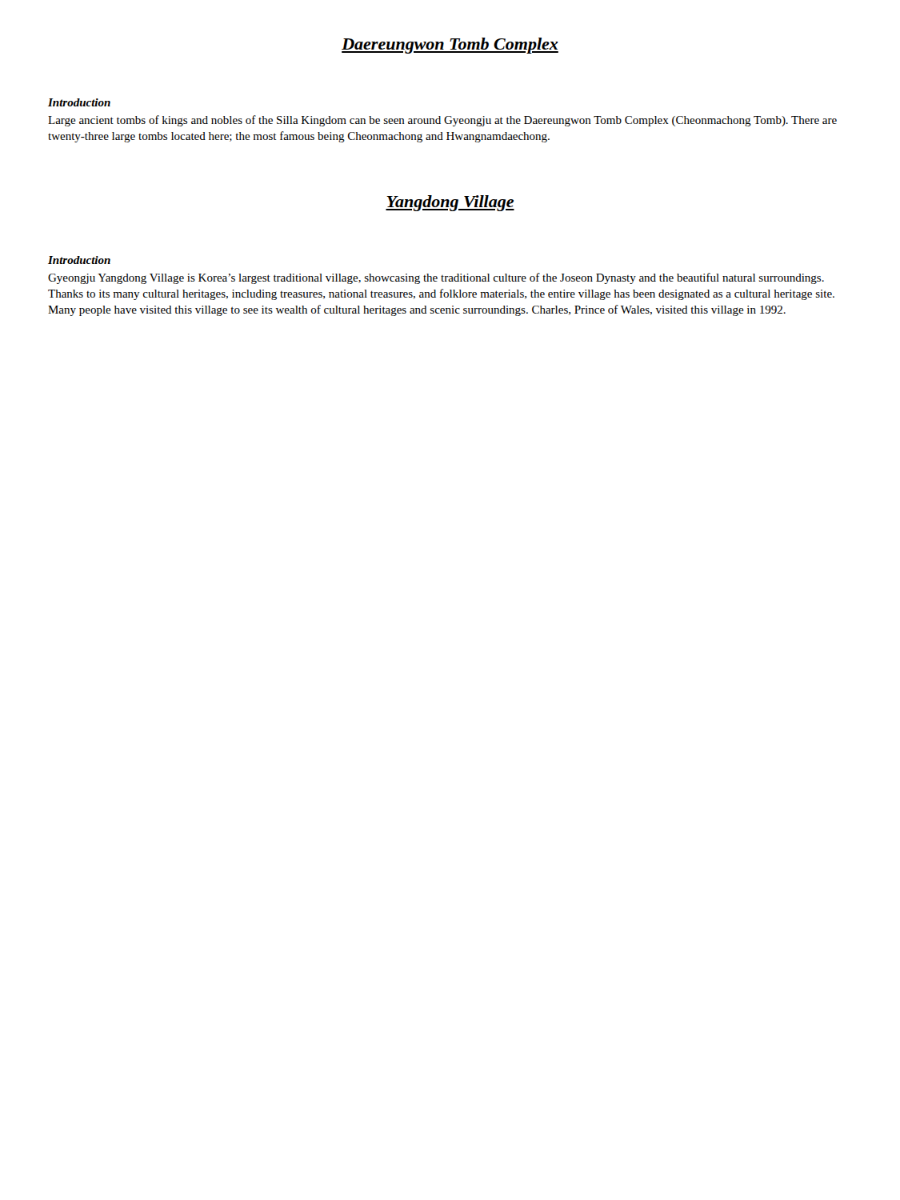Daereungwon Tomb Complex
Introduction
Large ancient tombs of kings and nobles of the Silla Kingdom can be seen around Gyeongju at the Daereungwon Tomb Complex (Cheonmachong Tomb). There are twenty-three large tombs located here; the most famous being Cheonmachong and Hwangnamdaechong.
Yangdong Village
Introduction
Gyeongju Yangdong Village is Korea’s largest traditional village, showcasing the traditional culture of the Joseon Dynasty and the beautiful natural surroundings. Thanks to its many cultural heritages, including treasures, national treasures, and folklore materials, the entire village has been designated as a cultural heritage site. Many people have visited this village to see its wealth of cultural heritages and scenic surroundings. Charles, Prince of Wales, visited this village in 1992.